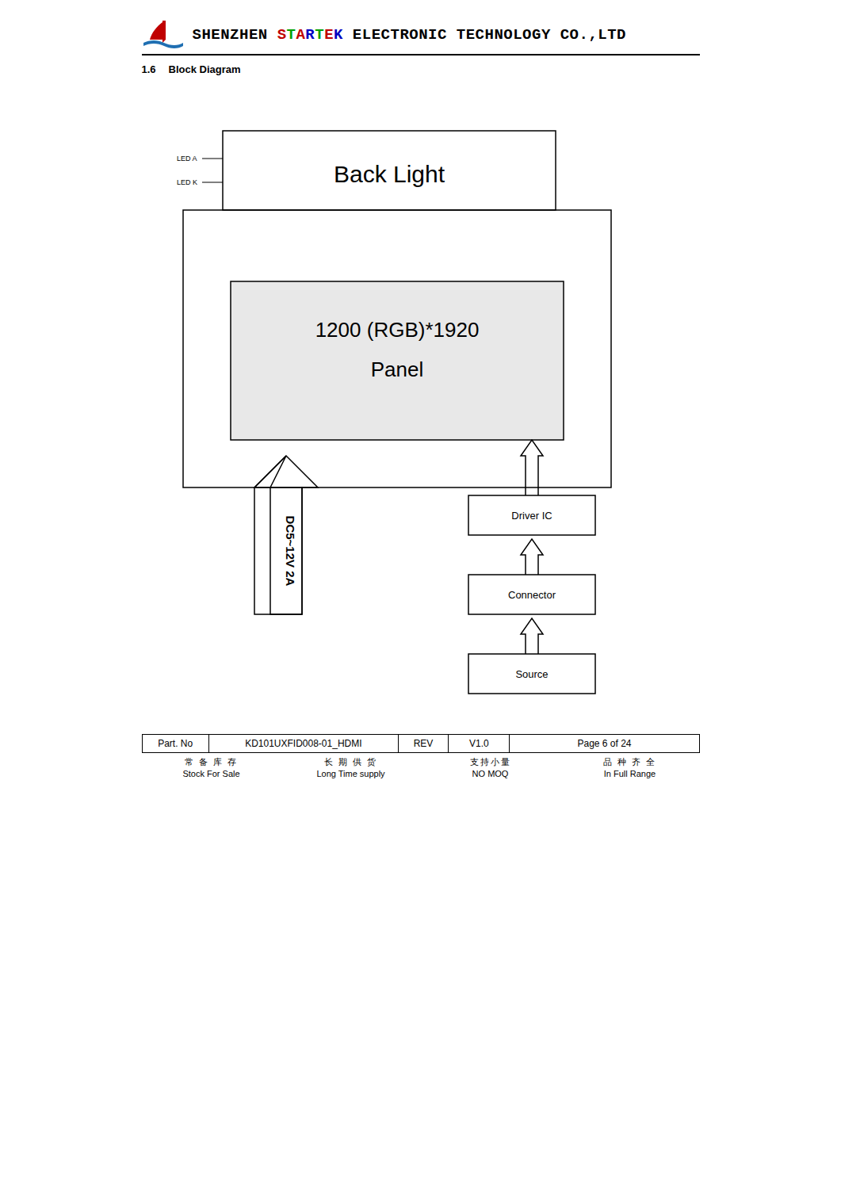SHENZHEN STARTEK ELECTRONIC TECHNOLOGY CO.,LTD
1.6 Block Diagram
LED A LED K Back Light 1200 (RGB)*1920 Panel DC5~12V 2A Driver IC Connector Source
| Part. No | KD101UXFID008-01_HDMI | REV | V1.0 | Page 6 of 24 |
常 备 库 存
Stock For Sale
长 期 供 货
Long Time supply
支持小量
NO MOQ
品 种 齐 全
In Full Range